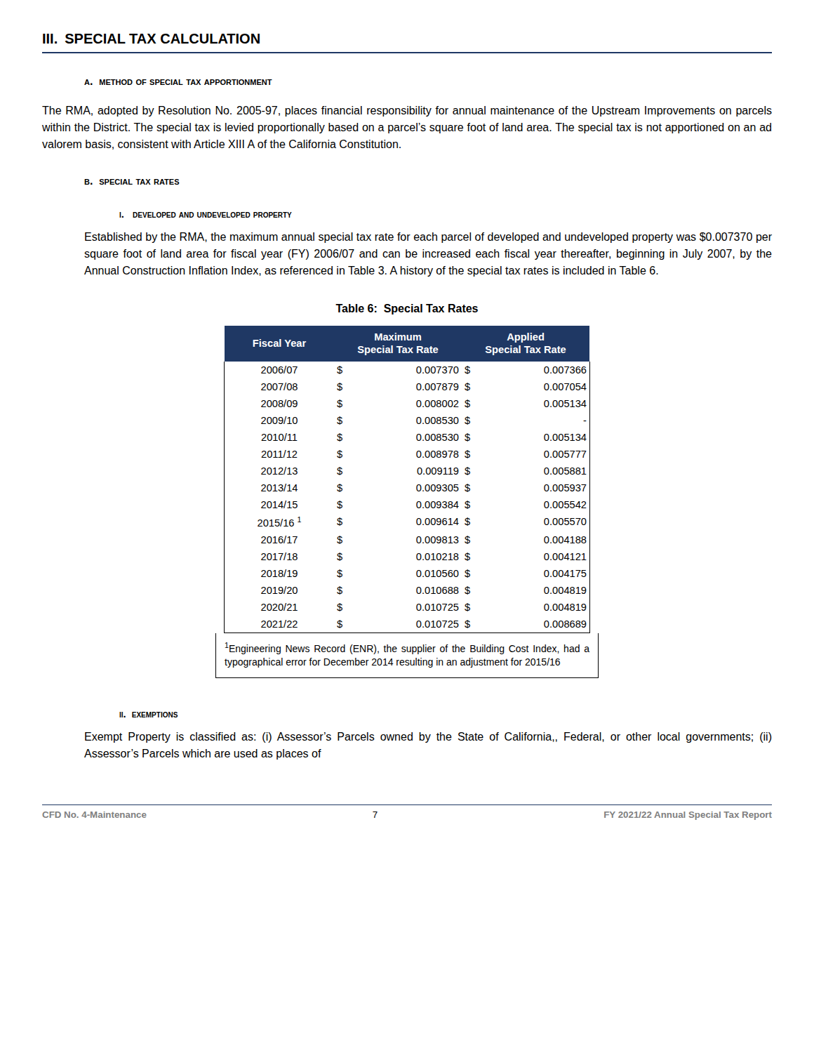III. SPECIAL TAX CALCULATION
A. Method of Special Tax Apportionment
The RMA, adopted by Resolution No. 2005-97, places financial responsibility for annual maintenance of the Upstream Improvements on parcels within the District. The special tax is levied proportionally based on a parcel’s square foot of land area. The special tax is not apportioned on an ad valorem basis, consistent with Article XIII A of the California Constitution.
B. Special Tax Rates
i. Developed and Undeveloped Property
Established by the RMA, the maximum annual special tax rate for each parcel of developed and undeveloped property was $0.007370 per square foot of land area for fiscal year (FY) 2006/07 and can be increased each fiscal year thereafter, beginning in July 2007, by the Annual Construction Inflation Index, as referenced in Table 3. A history of the special tax rates is included in Table 6.
Table 6: Special Tax Rates
| Fiscal Year | Maximum Special Tax Rate | Applied Special Tax Rate |
| --- | --- | --- |
| 2006/07 | $ | 0.007370 | $ | 0.007366 |
| 2007/08 | $ | 0.007879 | $ | 0.007054 |
| 2008/09 | $ | 0.008002 | $ | 0.005134 |
| 2009/10 | $ | 0.008530 | $ | - |
| 2010/11 | $ | 0.008530 | $ | 0.005134 |
| 2011/12 | $ | 0.008978 | $ | 0.005777 |
| 2012/13 | $ | 0.009119 | $ | 0.005881 |
| 2013/14 | $ | 0.009305 | $ | 0.005937 |
| 2014/15 | $ | 0.009384 | $ | 0.005542 |
| 2015/16 1 | $ | 0.009614 | $ | 0.005570 |
| 2016/17 | $ | 0.009813 | $ | 0.004188 |
| 2017/18 | $ | 0.010218 | $ | 0.004121 |
| 2018/19 | $ | 0.010560 | $ | 0.004175 |
| 2019/20 | $ | 0.010688 | $ | 0.004819 |
| 2020/21 | $ | 0.010725 | $ | 0.004819 |
| 2021/22 | $ | 0.010725 | $ | 0.008689 |
1Engineering News Record (ENR), the supplier of the Building Cost Index, had a typographical error for December 2014 resulting in an adjustment for 2015/16
ii. Exemptions
Exempt Property is classified as: (i) Assessor’s Parcels owned by the State of California,, Federal, or other local governments; (ii) Assessor’s Parcels which are used as places of
CFD No. 4-Maintenance 7 FY 2021/22 Annual Special Tax Report